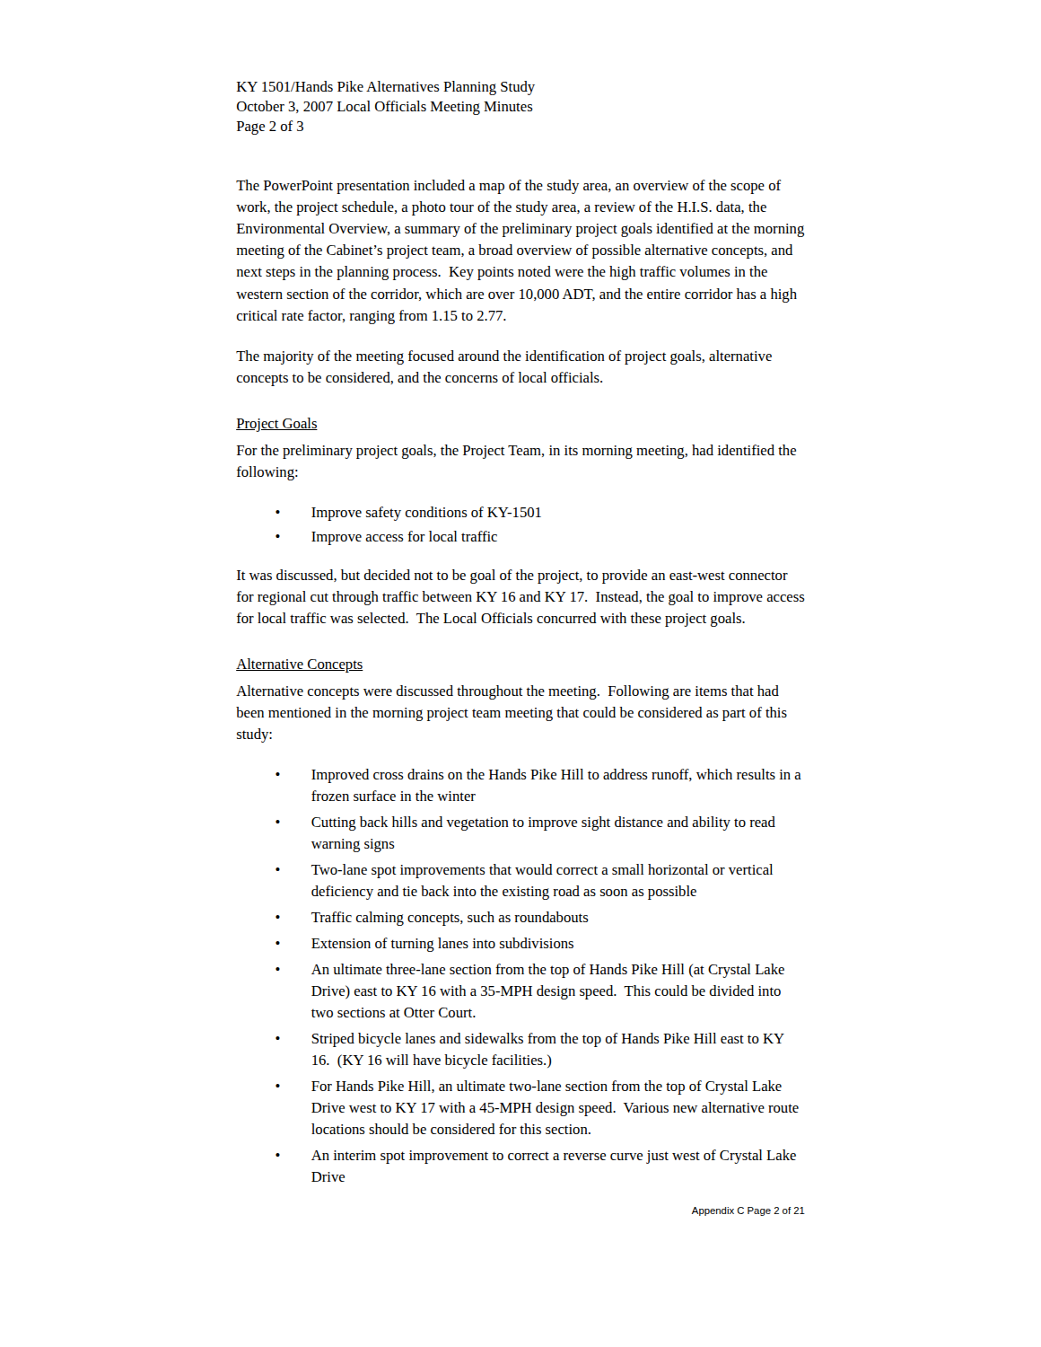KY 1501/Hands Pike Alternatives Planning Study
October 3, 2007 Local Officials Meeting Minutes
Page 2 of 3
The PowerPoint presentation included a map of the study area, an overview of the scope of work, the project schedule, a photo tour of the study area, a review of the H.I.S. data, the Environmental Overview, a summary of the preliminary project goals identified at the morning meeting of the Cabinet’s project team, a broad overview of possible alternative concepts, and next steps in the planning process. Key points noted were the high traffic volumes in the western section of the corridor, which are over 10,000 ADT, and the entire corridor has a high critical rate factor, ranging from 1.15 to 2.77.
The majority of the meeting focused around the identification of project goals, alternative concepts to be considered, and the concerns of local officials.
Project Goals
For the preliminary project goals, the Project Team, in its morning meeting, had identified the following:
Improve safety conditions of KY-1501
Improve access for local traffic
It was discussed, but decided not to be goal of the project, to provide an east-west connector for regional cut through traffic between KY 16 and KY 17. Instead, the goal to improve access for local traffic was selected. The Local Officials concurred with these project goals.
Alternative Concepts
Alternative concepts were discussed throughout the meeting. Following are items that had been mentioned in the morning project team meeting that could be considered as part of this study:
Improved cross drains on the Hands Pike Hill to address runoff, which results in a frozen surface in the winter
Cutting back hills and vegetation to improve sight distance and ability to read warning signs
Two-lane spot improvements that would correct a small horizontal or vertical deficiency and tie back into the existing road as soon as possible
Traffic calming concepts, such as roundabouts
Extension of turning lanes into subdivisions
An ultimate three-lane section from the top of Hands Pike Hill (at Crystal Lake Drive) east to KY 16 with a 35-MPH design speed. This could be divided into two sections at Otter Court.
Striped bicycle lanes and sidewalks from the top of Hands Pike Hill east to KY 16. (KY 16 will have bicycle facilities.)
For Hands Pike Hill, an ultimate two-lane section from the top of Crystal Lake Drive west to KY 17 with a 45-MPH design speed. Various new alternative route locations should be considered for this section.
An interim spot improvement to correct a reverse curve just west of Crystal Lake Drive
Appendix C Page 2 of 21